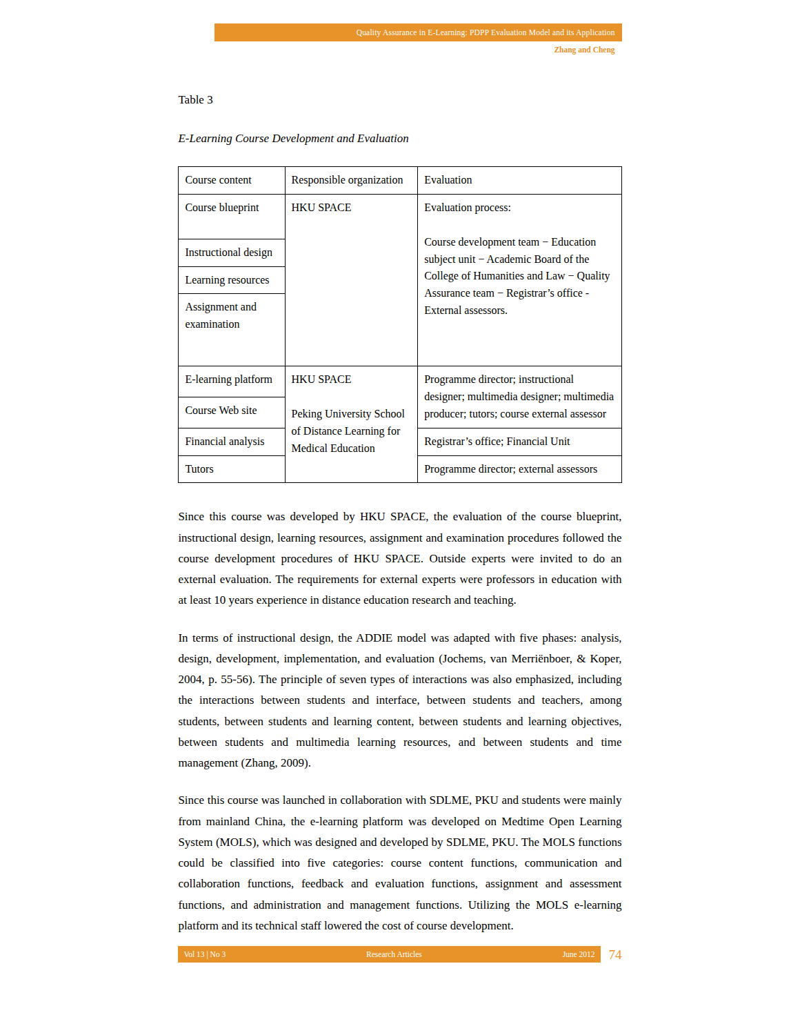Quality Assurance in E-Learning: PDPP Evaluation Model and its Application
Zhang and Cheng
Table 3
E-Learning Course Development and Evaluation
| Course content | Responsible organization | Evaluation |
| --- | --- | --- |
| Course blueprint | HKU SPACE | Evaluation process: Course development team − Education subject unit − Academic Board of the College of Humanities and Law − Quality Assurance team − Registrar’s office - External assessors. |
| Instructional design |
| Learning resources |
| Assignment and examination |
| E-learning platform | HKU SPACE Peking University School of Distance Learning for Medical Education | Programme director; instructional designer; multimedia designer; multimedia producer; tutors; course external assessor |
| Course Web site |
| Financial analysis | Registrar’s office; Financial Unit |
| Tutors | Programme director; external assessors |
Since this course was developed by HKU SPACE, the evaluation of the course blueprint, instructional design, learning resources, assignment and examination procedures followed the course development procedures of HKU SPACE. Outside experts were invited to do an external evaluation. The requirements for external experts were professors in education with at least 10 years experience in distance education research and teaching.
In terms of instructional design, the ADDIE model was adapted with five phases: analysis, design, development, implementation, and evaluation (Jochems, van Merriënboer, & Koper, 2004, p. 55-56). The principle of seven types of interactions was also emphasized, including the interactions between students and interface, between students and teachers, among students, between students and learning content, between students and learning objectives, between students and multimedia learning resources, and between students and time management (Zhang, 2009).
Since this course was launched in collaboration with SDLME, PKU and students were mainly from mainland China, the e-learning platform was developed on Medtime Open Learning System (MOLS), which was designed and developed by SDLME, PKU. The MOLS functions could be classified into five categories: course content functions, communication and collaboration functions, feedback and evaluation functions, assignment and assessment functions, and administration and management functions. Utilizing the MOLS e-learning platform and its technical staff lowered the cost of course development.
Vol 13 | No 3 Research Articles June 2012 74